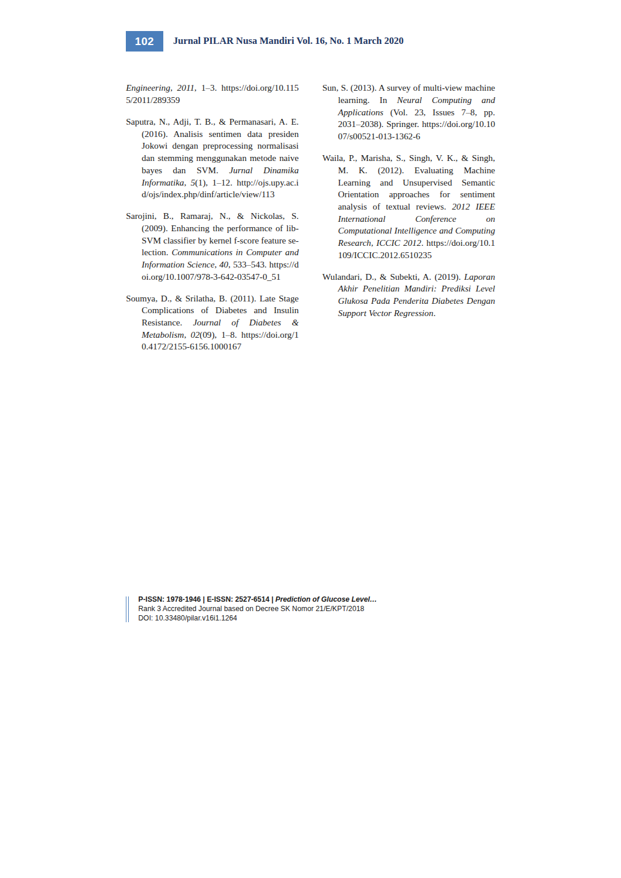102
Jurnal PILAR Nusa Mandiri Vol. 16, No. 1 March 2020
Engineering, 2011, 1–3. https://doi.org/10.1155/2011/289359
Saputra, N., Adji, T. B., & Permanasari, A. E. (2016). Analisis sentimen data presiden Jokowi dengan preprocessing normalisasi dan stemming menggunakan metode naive bayes dan SVM. Jurnal Dinamika Informatika, 5(1), 1–12. http://ojs.upy.ac.id/ojs/index.php/dinf/article/view/113
Sarojini, B., Ramaraj, N., & Nickolas, S. (2009). Enhancing the performance of libSVM classifier by kernel f-score feature selection. Communications in Computer and Information Science, 40, 533–543. https://doi.org/10.1007/978-3-642-03547-0_51
Soumya, D., & Srilatha, B. (2011). Late Stage Complications of Diabetes and Insulin Resistance. Journal of Diabetes & Metabolism, 02(09), 1–8. https://doi.org/10.4172/2155-6156.1000167
Sun, S. (2013). A survey of multi-view machine learning. In Neural Computing and Applications (Vol. 23, Issues 7–8, pp. 2031–2038). Springer. https://doi.org/10.1007/s00521-013-1362-6
Waila, P., Marisha, S., Singh, V. K., & Singh, M. K. (2012). Evaluating Machine Learning and Unsupervised Semantic Orientation approaches for sentiment analysis of textual reviews. 2012 IEEE International Conference on Computational Intelligence and Computing Research, ICCIC 2012. https://doi.org/10.1109/ICCIC.2012.6510235
Wulandari, D., & Subekti, A. (2019). Laporan Akhir Penelitian Mandiri: Prediksi Level Glukosa Pada Penderita Diabetes Dengan Support Vector Regression.
P-ISSN: 1978-1946 | E-ISSN: 2527-6514 | Prediction of Glucose Level…
Rank 3 Accredited Journal based on Decree SK Nomor 21/E/KPT/2018
DOI: 10.33480/pilar.v16i1.1264